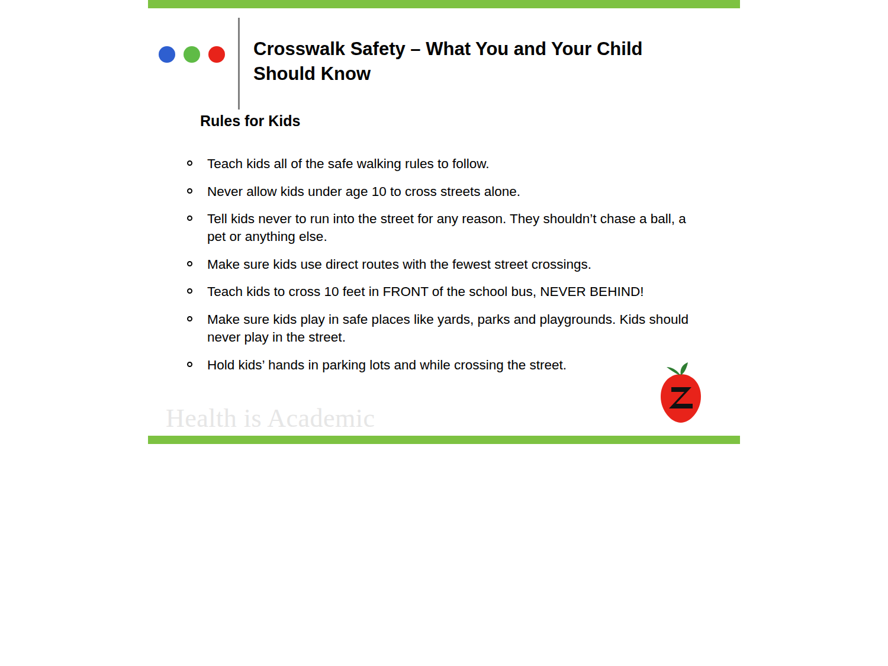Crosswalk Safety – What You and Your Child Should Know
Rules for Kids
Teach kids all of the safe walking rules to follow.
Never allow kids under age 10 to cross streets alone.
Tell kids never to run into the street for any reason. They shouldn’t chase a ball, a pet or anything else.
Make sure kids use direct routes with the fewest street crossings.
Teach kids to cross 10 feet in FRONT of the school bus, NEVER BEHIND!
Make sure kids play in safe places like yards, parks and playgrounds. Kids should never play in the street.
Hold kids’ hands in parking lots and while crossing the street.
Health is Academic